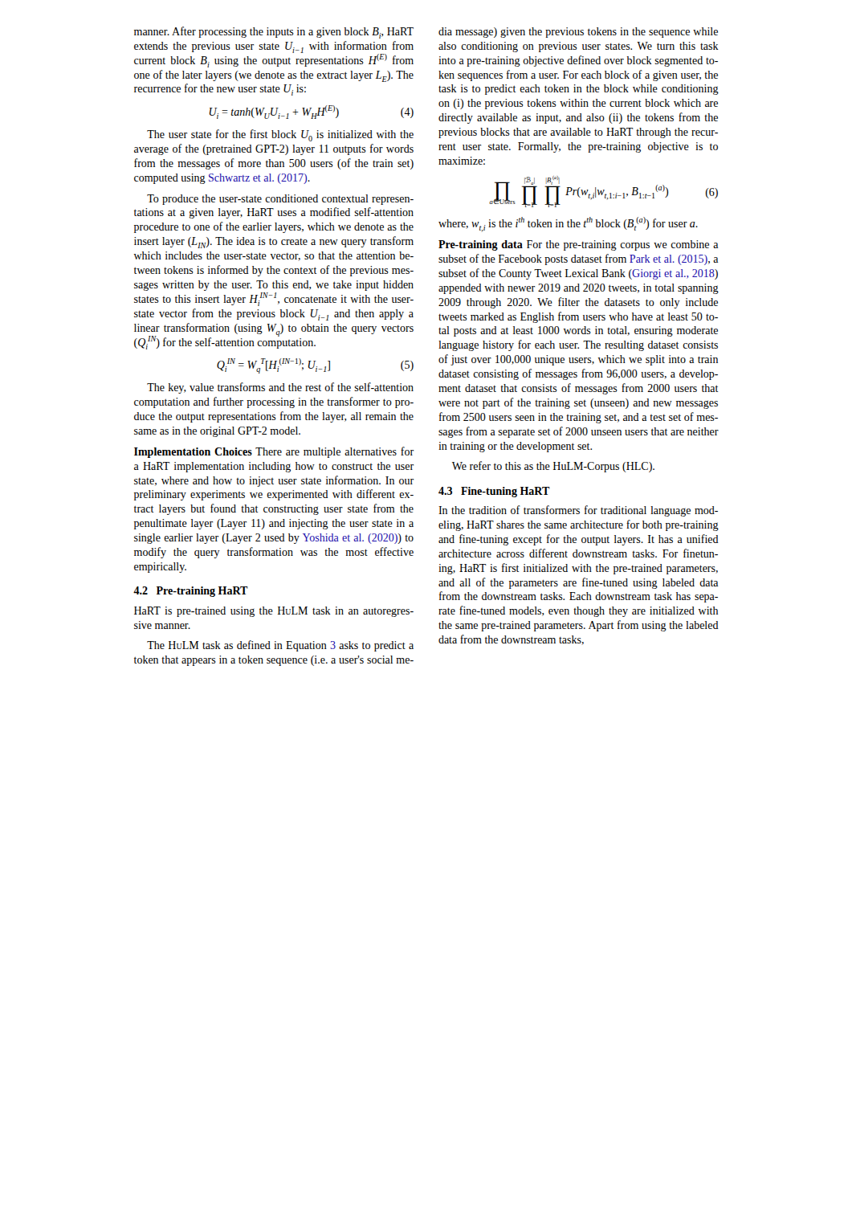manner. After processing the inputs in a given block Bi, HaRT extends the previous user state Ui−1 with information from current block Bi using the output representations H(E) from one of the later layers (we denote as the extract layer LE). The recurrence for the new user state Ui is:
Ui = tanh(WUUi−1 + WHH(E)) (4)
The user state for the first block U0 is initialized with the average of the (pretrained GPT-2) layer 11 outputs for words from the messages of more than 500 users (of the train set) computed using Schwartz et al. (2017).
To produce the user-state conditioned contextual representations at a given layer, HaRT uses a modified self-attention procedure to one of the earlier layers, which we denote as the insert layer (LIN). The idea is to create a new query transform which includes the user-state vector, so that the attention between tokens is informed by the context of the previous messages written by the user. To this end, we take input hidden states to this insert layer HiIN−1, concatenate it with the user-state vector from the previous block Ui−1 and then apply a linear transformation (using Wq) to obtain the query vectors (QiIN) for the self-attention computation.
QiIN = WqT[Hi(IN−1); Ui−1] (5)
The key, value transforms and the rest of the self-attention computation and further processing in the transformer to produce the output representations from the layer, all remain the same as in the original GPT-2 model.
Implementation Choices There are multiple alternatives for a HaRT implementation including how to construct the user state, where and how to inject user state information. In our preliminary experiments we experimented with different extract layers but found that constructing user state from the penultimate layer (Layer 11) and injecting the user state in a single earlier layer (Layer 2 used by Yoshida et al. (2020)) to modify the query transformation was the most effective empirically.
4.2 Pre-training HaRT
HaRT is pre-trained using the HuLM task in an autoregressive manner.
The HuLM task as defined in Equation 3 asks to predict a token that appears in a token sequence (i.e. a user's social media message) given the previous tokens in the sequence while also conditioning on previous user states. We turn this task into a pre-training objective defined over block segmented token sequences from a user. For each block of a given user, the task is to predict each token in the block while conditioning on (i) the previous tokens within the current block which are directly available as input, and also (ii) the tokens from the previous blocks that are available to HaRT through the recurrent user state. Formally, the pre-training objective is to maximize:
∏a∈Users |ℬa|∏t=1 |Bt(a)|∏i=1 Pr(wt,i|wt,1:i−1, B1:t−1(a)) (6)
where, wt,i is the ith token in the tth block (Bt(a)) for user a.
Pre-training data For the pre-training corpus we combine a subset of the Facebook posts dataset from Park et al. (2015), a subset of the County Tweet Lexical Bank (Giorgi et al., 2018) appended with newer 2019 and 2020 tweets, in total spanning 2009 through 2020. We filter the datasets to only include tweets marked as English from users who have at least 50 total posts and at least 1000 words in total, ensuring moderate language history for each user. The resulting dataset consists of just over 100,000 unique users, which we split into a train dataset consisting of messages from 96,000 users, a development dataset that consists of messages from 2000 users that were not part of the training set (unseen) and new messages from 2500 users seen in the training set, and a test set of messages from a separate set of 2000 unseen users that are neither in training or the development set.
We refer to this as the HuLM-Corpus (HLC).
4.3 Fine-tuning HaRT
In the tradition of transformers for traditional language modeling, HaRT shares the same architecture for both pre-training and fine-tuning except for the output layers. It has a unified architecture across different downstream tasks. For finetuning, HaRT is first initialized with the pre-trained parameters, and all of the parameters are fine-tuned using labeled data from the downstream tasks. Each downstream task has separate fine-tuned models, even though they are initialized with the same pre-trained parameters. Apart from using the labeled data from the downstream tasks,